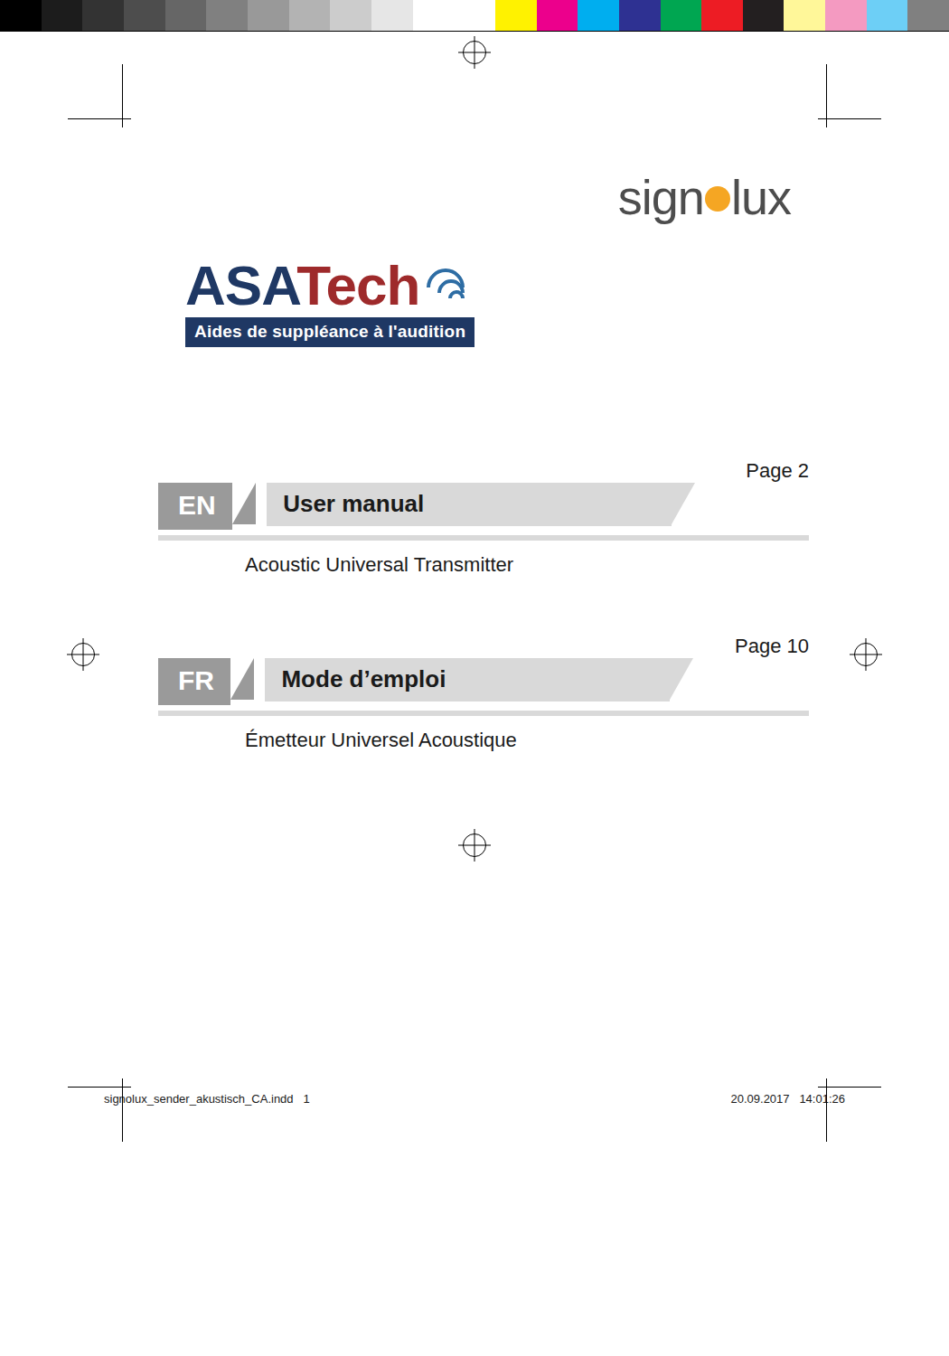sign lux
ASA Tech
Aides de suppléance à l'audition
Page 2 EN User manual
Acoustic Universal Transmitter
Page 10 FR Mode d’emploi
Émetteur Universel Acoustique
signolux_sender_akustisch_CA.indd 1 20.09.2017 14:01:26